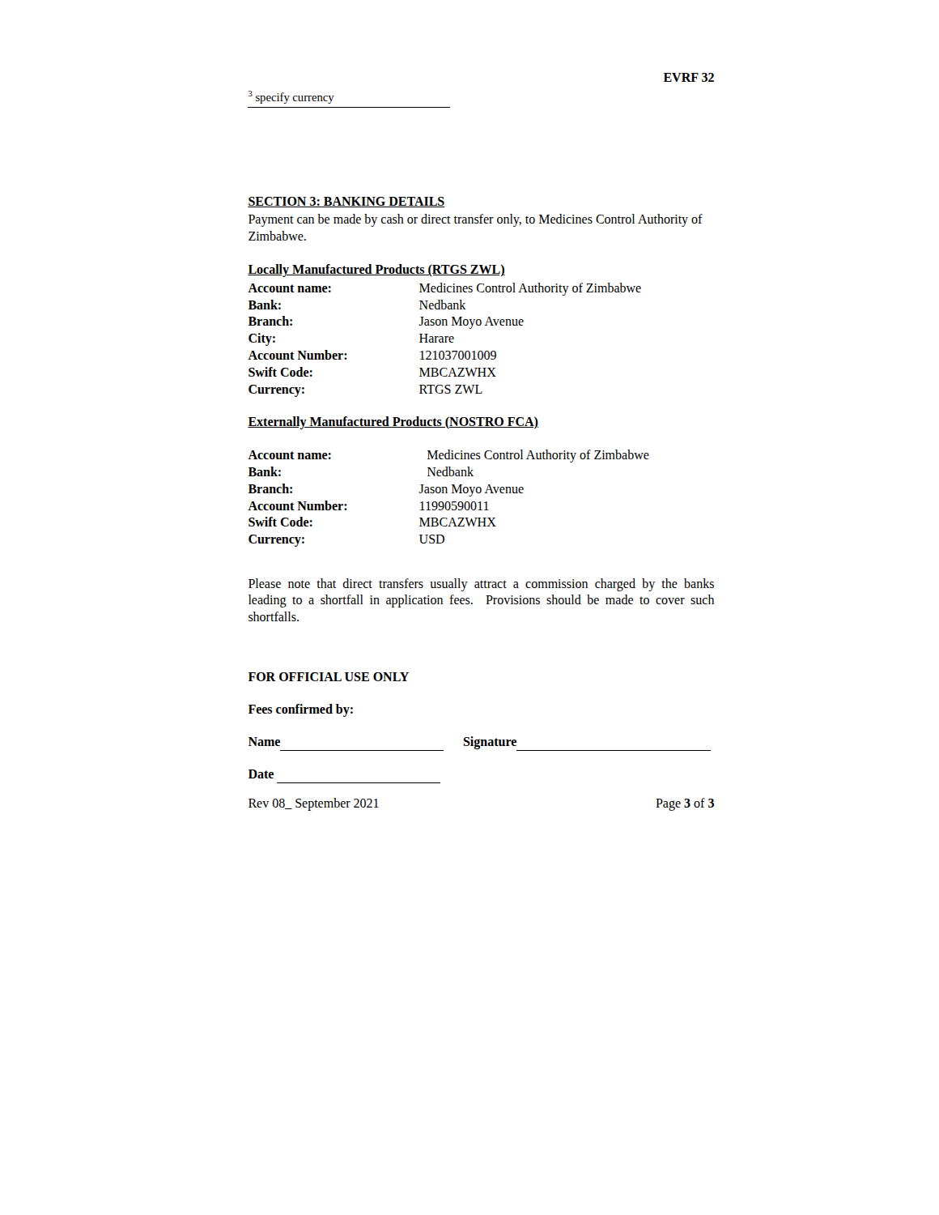EVRF 32
3 specify currency
SECTION 3: BANKING DETAILS
Payment can be made by cash or direct transfer only, to Medicines Control Authority of Zimbabwe.
Locally Manufactured Products (RTGS ZWL)
| Account name: | Medicines Control Authority of Zimbabwe |
| Bank: | Nedbank |
| Branch: | Jason Moyo Avenue |
| City: | Harare |
| Account Number: | 121037001009 |
| Swift Code: | MBCAZWHX |
| Currency: | RTGS ZWL |
Externally Manufactured Products (NOSTRO FCA)
| Account name: | Medicines Control Authority of Zimbabwe |
| Bank: | Nedbank |
| Branch: | Jason Moyo Avenue |
| Account Number: | 11990590011 |
| Swift Code: | MBCAZWHX |
| Currency: | USD |
Please note that direct transfers usually attract a commission charged by the banks leading to a shortfall in application fees. Provisions should be made to cover such shortfalls.
FOR OFFICIAL USE ONLY
Fees confirmed by:
Name Signature
Date
Rev 08_ September 2021 Page 3 of 3